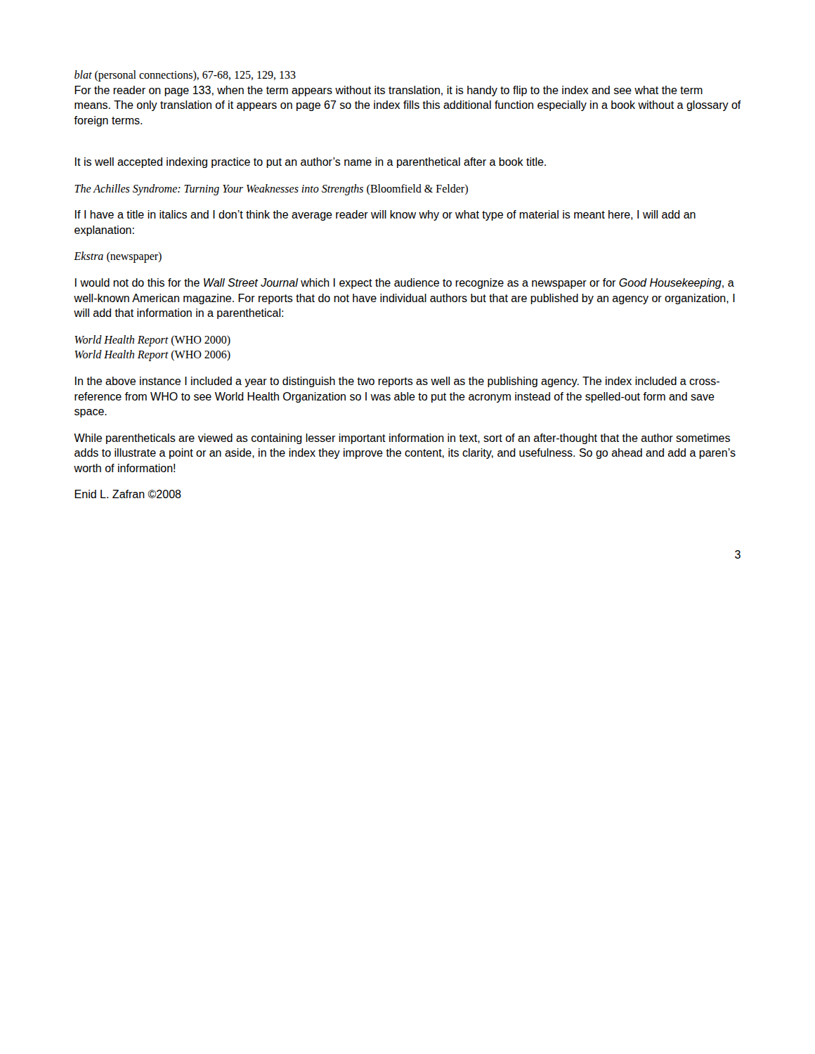blat (personal connections), 67-68, 125, 129, 133
For the reader on page 133, when the term appears without its translation, it is handy to flip to the index and see what the term means. The only translation of it appears on page 67 so the index fills this additional function especially in a book without a glossary of foreign terms.
It is well accepted indexing practice to put an author’s name in a parenthetical after a book title.
The Achilles Syndrome: Turning Your Weaknesses into Strengths (Bloomfield & Felder)
If I have a title in italics and I don’t think the average reader will know why or what type of material is meant here, I will add an explanation:
Ekstra (newspaper)
I would not do this for the Wall Street Journal which I expect the audience to recognize as a newspaper or for Good Housekeeping, a well-known American magazine. For reports that do not have individual authors but that are published by an agency or organization, I will add that information in a parenthetical:
World Health Report (WHO 2000)
World Health Report (WHO 2006)
In the above instance I included a year to distinguish the two reports as well as the publishing agency. The index included a cross-reference from WHO to see World Health Organization so I was able to put the acronym instead of the spelled-out form and save space.
While parentheticals are viewed as containing lesser important information in text, sort of an after-thought that the author sometimes adds to illustrate a point or an aside, in the index they improve the content, its clarity, and usefulness. So go ahead and add a paren’s worth of information!
Enid L. Zafran ©2008
3